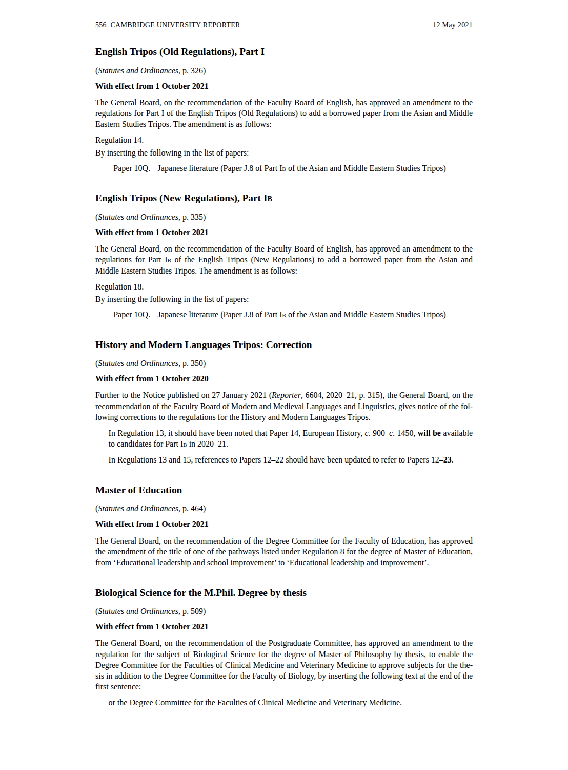556 CAMBRIDGE UNIVERSITY REPORTER 12 May 2021
English Tripos (Old Regulations), Part I
(Statutes and Ordinances, p. 326)
With effect from 1 October 2021
The General Board, on the recommendation of the Faculty Board of English, has approved an amendment to the regulations for Part I of the English Tripos (Old Regulations) to add a borrowed paper from the Asian and Middle Eastern Studies Tripos. The amendment is as follows:
Regulation 14.
By inserting the following in the list of papers:
Paper 10Q. Japanese literature (Paper J.8 of Part Ib of the Asian and Middle Eastern Studies Tripos)
English Tripos (New Regulations), Part Ib
(Statutes and Ordinances, p. 335)
With effect from 1 October 2021
The General Board, on the recommendation of the Faculty Board of English, has approved an amendment to the regulations for Part Ib of the English Tripos (New Regulations) to add a borrowed paper from the Asian and Middle Eastern Studies Tripos. The amendment is as follows:
Regulation 18.
By inserting the following in the list of papers:
Paper 10Q. Japanese literature (Paper J.8 of Part Ib of the Asian and Middle Eastern Studies Tripos)
History and Modern Languages Tripos: Correction
(Statutes and Ordinances, p. 350)
With effect from 1 October 2020
Further to the Notice published on 27 January 2021 (Reporter, 6604, 2020–21, p. 315), the General Board, on the recommendation of the Faculty Board of Modern and Medieval Languages and Linguistics, gives notice of the following corrections to the regulations for the History and Modern Languages Tripos.
In Regulation 13, it should have been noted that Paper 14, European History, c. 900–c. 1450, will be available to candidates for Part Ib in 2020–21.
In Regulations 13 and 15, references to Papers 12–22 should have been updated to refer to Papers 12–23.
Master of Education
(Statutes and Ordinances, p. 464)
With effect from 1 October 2021
The General Board, on the recommendation of the Degree Committee for the Faculty of Education, has approved the amendment of the title of one of the pathways listed under Regulation 8 for the degree of Master of Education, from ‘Educational leadership and school improvement’ to ‘Educational leadership and improvement’.
Biological Science for the M.Phil. Degree by thesis
(Statutes and Ordinances, p. 509)
With effect from 1 October 2021
The General Board, on the recommendation of the Postgraduate Committee, has approved an amendment to the regulation for the subject of Biological Science for the degree of Master of Philosophy by thesis, to enable the Degree Committee for the Faculties of Clinical Medicine and Veterinary Medicine to approve subjects for the thesis in addition to the Degree Committee for the Faculty of Biology, by inserting the following text at the end of the first sentence:
or the Degree Committee for the Faculties of Clinical Medicine and Veterinary Medicine.